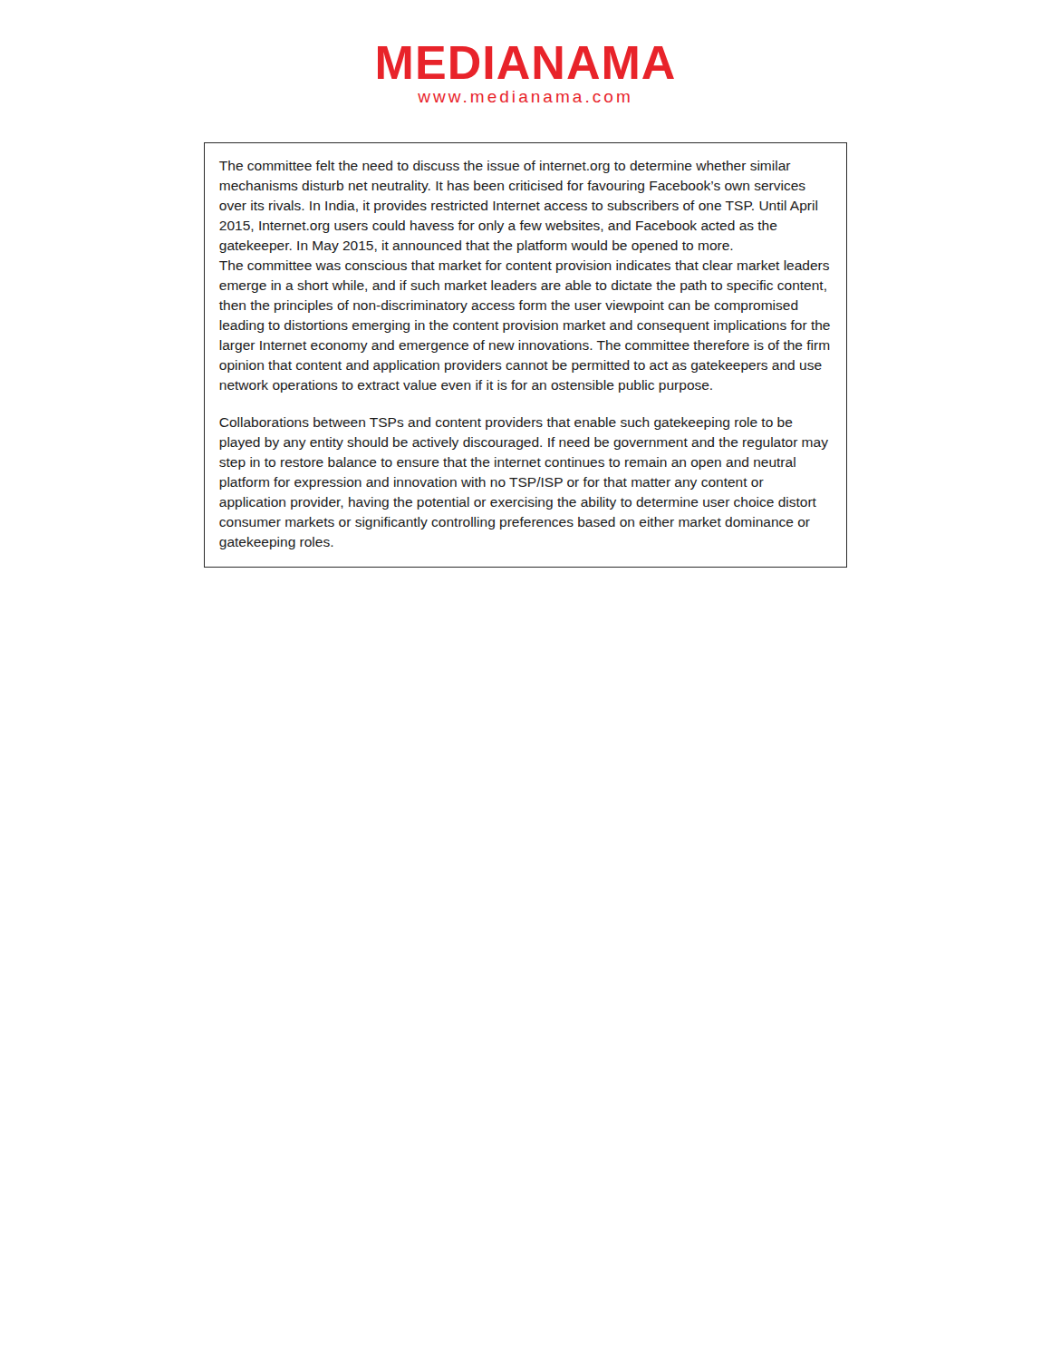MEDIANAMA
www.medianama.com
The committee felt the need to discuss the issue of internet.org to determine whether similar mechanisms disturb net neutrality. It has been criticised for favouring Facebook’s own services over its rivals. In India, it provides restricted Internet access to subscribers of one TSP. Until April 2015, Internet.org users could havess for only a few websites, and Facebook acted as the gatekeeper. In May 2015, it announced that the platform would be opened to more.
The committee was conscious that market for content provision indicates that clear market leaders emerge in a short while, and if such market leaders are able to dictate the path to specific content, then the principles of non-discriminatory access form the user viewpoint can be compromised leading to distortions emerging in the content provision market and consequent implications for the larger Internet economy and emergence of new innovations. The committee therefore is of the firm opinion that content and application providers cannot be permitted to act as gatekeepers and use network operations to extract value even if it is for an ostensible public purpose.
Collaborations between TSPs and content providers that enable such gatekeeping role to be played by any entity should be actively discouraged. If need be government and the regulator may step in to restore balance to ensure that the internet continues to remain an open and neutral platform for expression and innovation with no TSP/ISP or for that matter any content or application provider, having the potential or exercising the ability to determine user choice distort consumer markets or significantly controlling preferences based on either market dominance or gatekeeping roles.